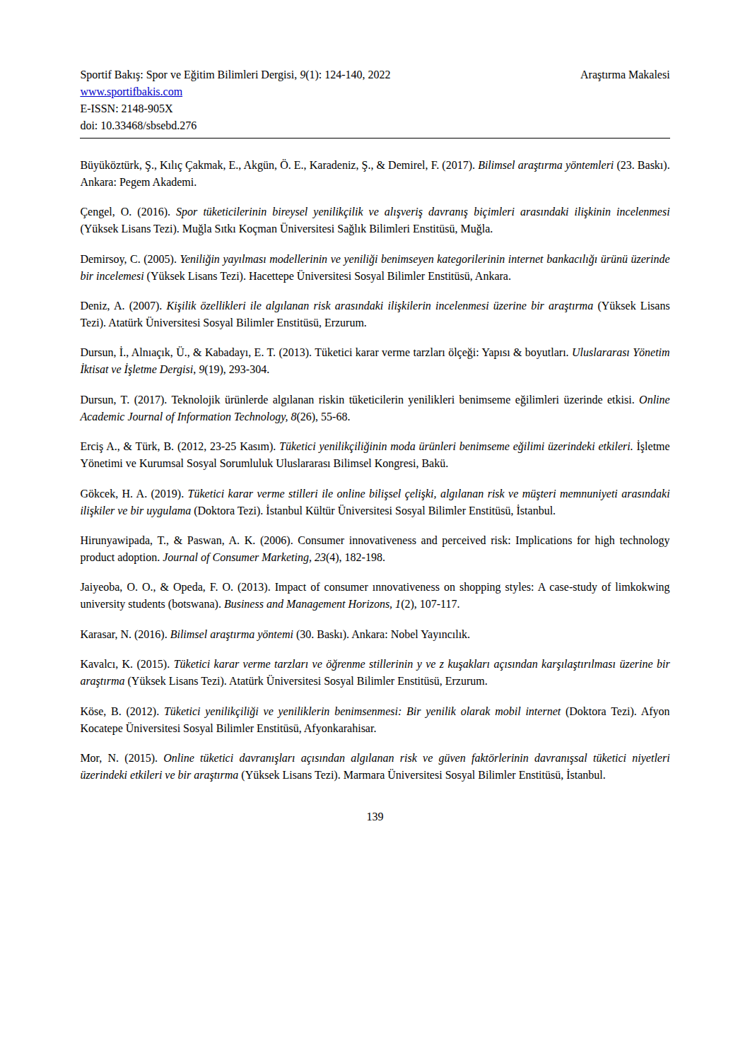Sportif Bakış: Spor ve Eğitim Bilimleri Dergisi, 9(1): 124-140, 2022
Araştırma Makalesi
www.sportifbakis.com
E-ISSN: 2148-905X
doi: 10.33468/sbsebd.276
Büyüköztürk, Ş., Kılıç Çakmak, E., Akgün, Ö. E., Karadeniz, Ş., & Demirel, F. (2017). Bilimsel araştırma yöntemleri (23. Baskı). Ankara: Pegem Akademi.
Çengel, O. (2016). Spor tüketicilerinin bireysel yenilikçilik ve alışveriş davranış biçimleri arasındaki ilişkinin incelenmesi (Yüksek Lisans Tezi). Muğla Sıtkı Koçman Üniversitesi Sağlık Bilimleri Enstitüsü, Muğla.
Demirsoy, C. (2005). Yeniliğin yayılması modellerinin ve yeniliği benimseyen kategorilerinin internet bankacılığı ürünü üzerinde bir incelemesi (Yüksek Lisans Tezi). Hacettepe Üniversitesi Sosyal Bilimler Enstitüsü, Ankara.
Deniz, A. (2007). Kişilik özellikleri ile algılanan risk arasındaki ilişkilerin incelenmesi üzerine bir araştırma (Yüksek Lisans Tezi). Atatürk Üniversitesi Sosyal Bilimler Enstitüsü, Erzurum.
Dursun, İ., Alnıaçık, Ü., & Kabadayı, E. T. (2013). Tüketici karar verme tarzları ölçeği: Yapısı & boyutları. Uluslararası Yönetim İktisat ve İşletme Dergisi, 9(19), 293-304.
Dursun, T. (2017). Teknolojik ürünlerde algılanan riskin tüketicilerin yenilikleri benimseme eğilimleri üzerinde etkisi. Online Academic Journal of Information Technology, 8(26), 55-68.
Erciş A., & Türk, B. (2012, 23-25 Kasım). Tüketici yenilikçiliğinin moda ürünleri benimseme eğilimi üzerindeki etkileri. İşletme Yönetimi ve Kurumsal Sosyal Sorumluluk Uluslararası Bilimsel Kongresi, Bakü.
Gökcek, H. A. (2019). Tüketici karar verme stilleri ile online bilişsel çelişki, algılanan risk ve müşteri memnuniyeti arasındaki ilişkiler ve bir uygulama (Doktora Tezi). İstanbul Kültür Üniversitesi Sosyal Bilimler Enstitüsü, İstanbul.
Hirunyawipada, T., & Paswan, A. K. (2006). Consumer innovativeness and perceived risk: Implications for high technology product adoption. Journal of Consumer Marketing, 23(4), 182-198.
Jaiyeoba, O. O., & Opeda, F. O. (2013). Impact of consumer ınnovativeness on shopping styles: A case-study of limkokwing university students (botswana). Business and Management Horizons, 1(2), 107-117.
Karasar, N. (2016). Bilimsel araştırma yöntemi (30. Baskı). Ankara: Nobel Yayıncılık.
Kavalcı, K. (2015). Tüketici karar verme tarzları ve öğrenme stillerinin y ve z kuşakları açısından karşılaştırılması üzerine bir araştırma (Yüksek Lisans Tezi). Atatürk Üniversitesi Sosyal Bilimler Enstitüsü, Erzurum.
Köse, B. (2012). Tüketici yenilikçiliği ve yeniliklerin benimsenmesi: Bir yenilik olarak mobil internet (Doktora Tezi). Afyon Kocatepe Üniversitesi Sosyal Bilimler Enstitüsü, Afyonkarahisar.
Mor, N. (2015). Online tüketici davranışları açısından algılanan risk ve güven faktörlerinin davranışsal tüketici niyetleri üzerindeki etkileri ve bir araştırma (Yüksek Lisans Tezi). Marmara Üniversitesi Sosyal Bilimler Enstitüsü, İstanbul.
139